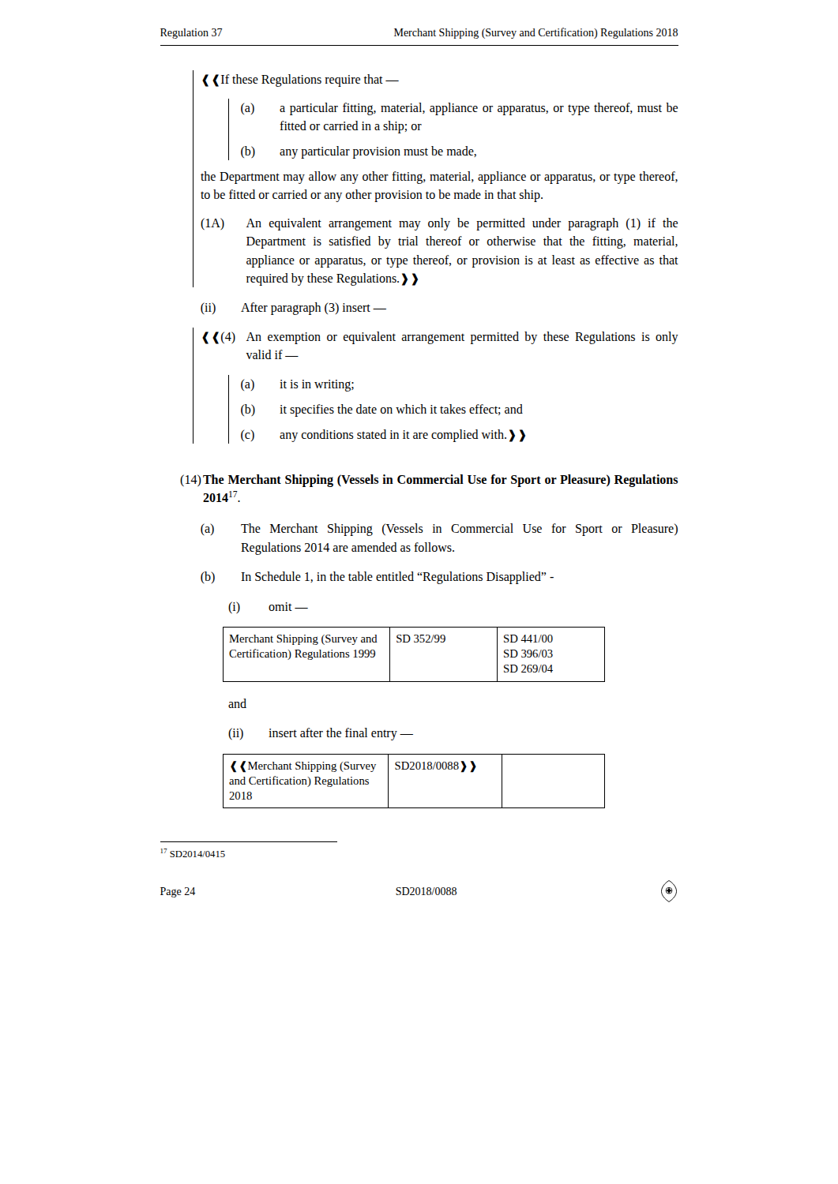Regulation 37
Merchant Shipping (Survey and Certification) Regulations 2018
❰❰If these Regulations require that —
(a)
a particular fitting, material, appliance or apparatus, or type thereof, must be fitted or carried in a ship; or
(b)
any particular provision must be made,
the Department may allow any other fitting, material, appliance or apparatus, or type thereof, to be fitted or carried or any other provision to be made in that ship.
(1A)
An equivalent arrangement may only be permitted under paragraph (1) if the Department is satisfied by trial thereof or otherwise that the fitting, material, appliance or apparatus, or type thereof, or provision is at least as effective as that required by these Regulations.❱❱
(ii)
After paragraph (3) insert —
❰❰(4)
An exemption or equivalent arrangement permitted by these Regulations is only valid if —
(a)
it is in writing;
(b)
it specifies the date on which it takes effect; and
(c)
any conditions stated in it are complied with.❱❱
(14)
The Merchant Shipping (Vessels in Commercial Use for Sport or Pleasure) Regulations 201417.
(a)
The Merchant Shipping (Vessels in Commercial Use for Sport or Pleasure) Regulations 2014 are amended as follows.
(b)
In Schedule 1, in the table entitled “Regulations Disapplied” -
(i)
omit —
| Merchant Shipping (Survey and Certification) Regulations 1999 | SD 352/99 | SD 441/00 SD 396/03 SD 269/04 |
and
(ii)
insert after the final entry —
| ❰❰ Merchant Shipping (Survey and Certification) Regulations 2018 | SD2018/0088 ❱❱ | |
17 SD2014/0415
Page 24
SD2018/0088